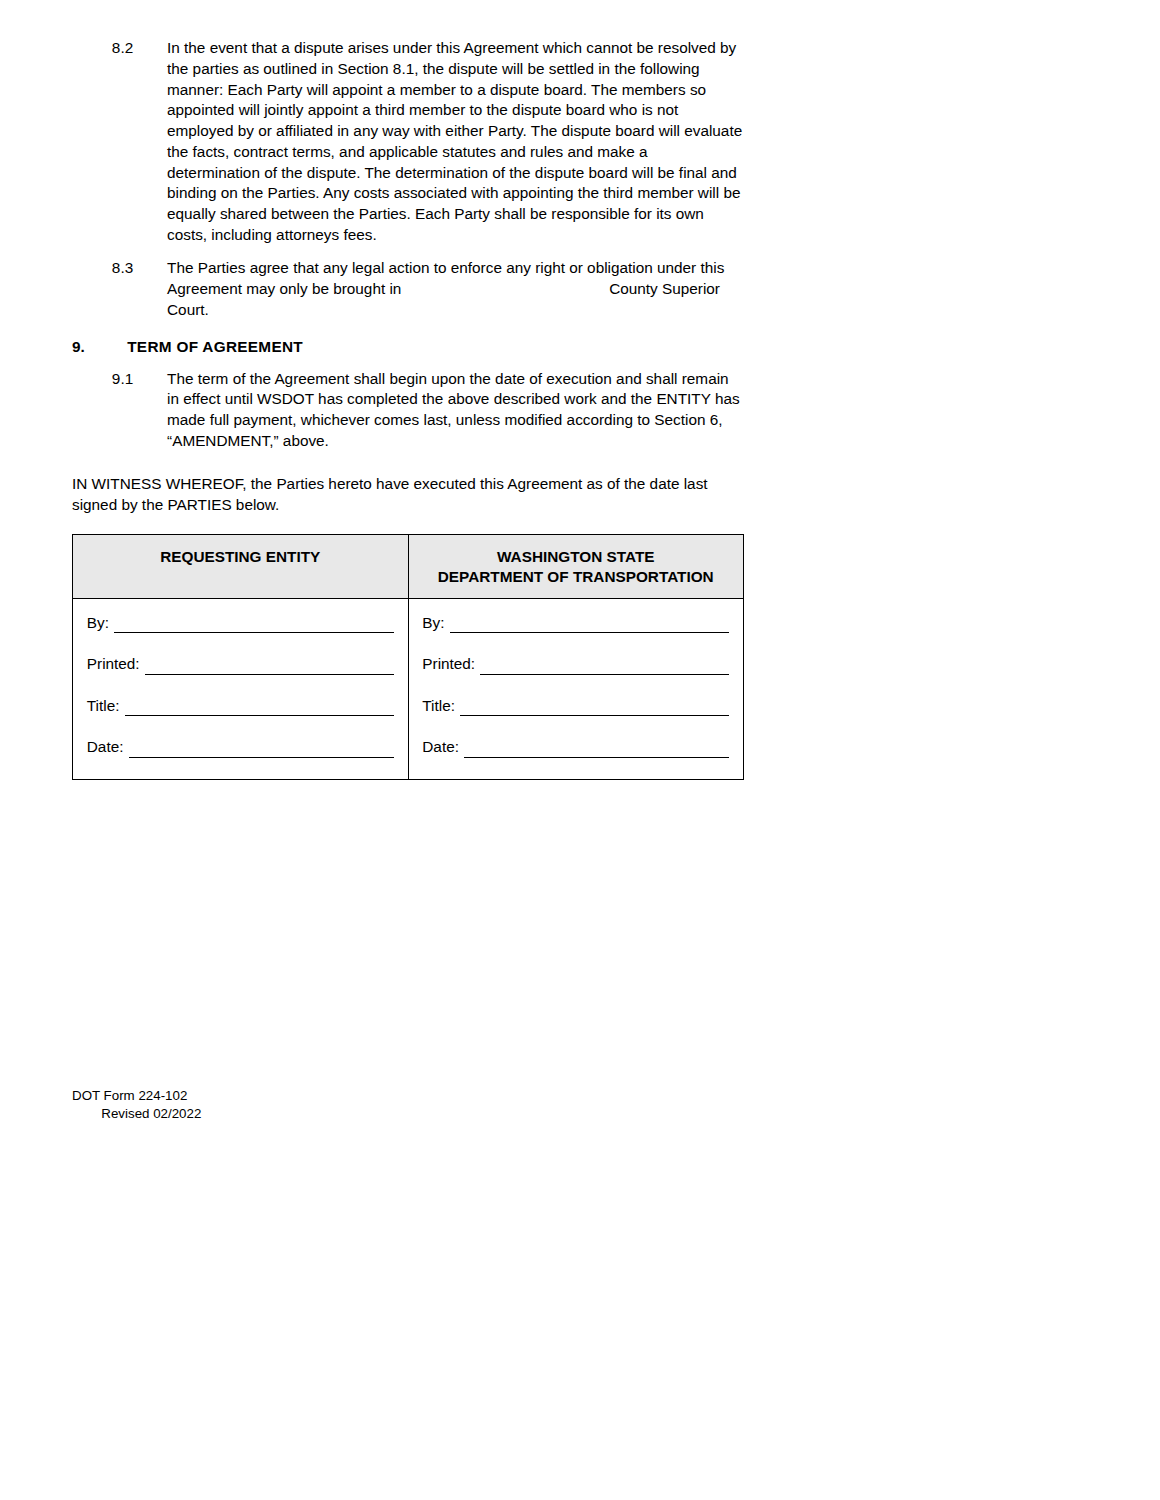8.2
In the event that a dispute arises under this Agreement which cannot be resolved by the parties as outlined in Section 8.1, the dispute will be settled in the following manner: Each Party will appoint a member to a dispute board. The members so appointed will jointly appoint a third member to the dispute board who is not employed by or affiliated in any way with either Party. The dispute board will evaluate the facts, contract terms, and applicable statutes and rules and make a determination of the dispute. The determination of the dispute board will be final and binding on the Parties. Any costs associated with appointing the third member will be equally shared between the Parties. Each Party shall be responsible for its own costs, including attorneys fees.
8.3
The Parties agree that any legal action to enforce any right or obligation under this Agreement may only be brought in County Superior Court.
9.
TERM OF AGREEMENT
9.1
The term of the Agreement shall begin upon the date of execution and shall remain in effect until WSDOT has completed the above described work and the ENTITY has made full payment, whichever comes last, unless modified according to Section 6, “AMENDMENT,” above.
IN WITNESS WHEREOF, the Parties hereto have executed this Agreement as of the date last signed by the PARTIES below.
| REQUESTING ENTITY | WASHINGTON STATE DEPARTMENT OF TRANSPORTATION |
| --- | --- |
| By: Printed: Title: Date: | By: Printed: Title: Date: |
DOT Form 224-102
Revised 02/2022